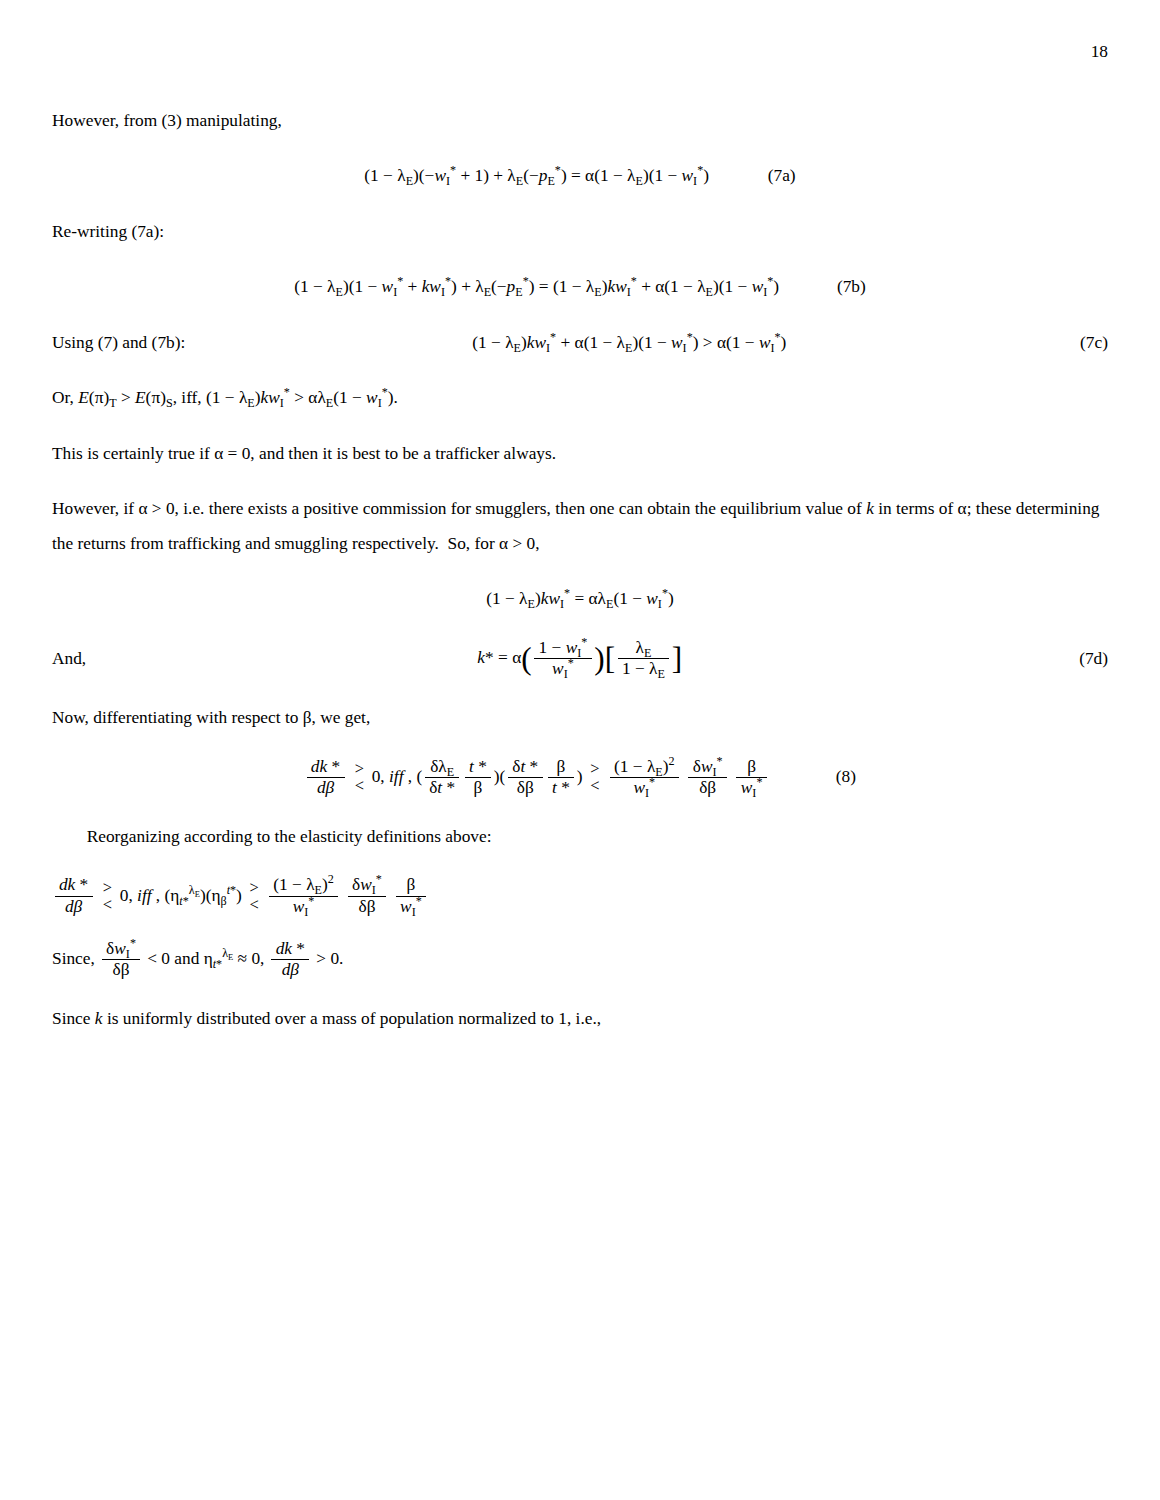18
However, from (3) manipulating,
(1 − λE)(−wI* + 1) + λE(−pE*) = α(1 − λE)(1 − wI*)
(7a)
Re-writing (7a):
(1 − λE)(1 − wI* + kwI*) + λE(−pE*) = (1 − λE)kwI* + α(1 − λE)(1 − wI*)
(7b)
Using (7) and (7b):
(1 − λE)kwI* + α(1 − λE)(1 − wI*) > α(1 − wI*)
(7c)
Or, E(π)T > E(π)S, iff, (1 − λE)kwI* > αλE(1 − wI*).
This is certainly true if α = 0, and then it is best to be a trafficker always.
However, if α > 0, i.e. there exists a positive commission for smugglers, then one can obtain the equilibrium value of k in terms of α; these determining the returns from trafficking and smuggling respectively. So, for α > 0,
(1 − λE)kwI* = αλE(1 − wI*)
And,
k* = α(1 − wI*wI*)[λE 1 − λE]
(7d)
Now, differentiating with respect to β, we get,
dk *dβ >< 0, iff , (δλE δt *t *β)(δt *δβ βt *) >< (1 − λE)2 wI* δwI*δβ βwI*
(8)
Reorganizing according to the elasticity definitions above:
dk *dβ >< 0, iff , (ηt*λE)(ηβt*) >< (1 − λE)2 wI* δwI*δβ βwI*
Since, δwI*δβ < 0 and ηt*λE ≈ 0, dk *dβ > 0.
Since k is uniformly distributed over a mass of population normalized to 1, i.e.,